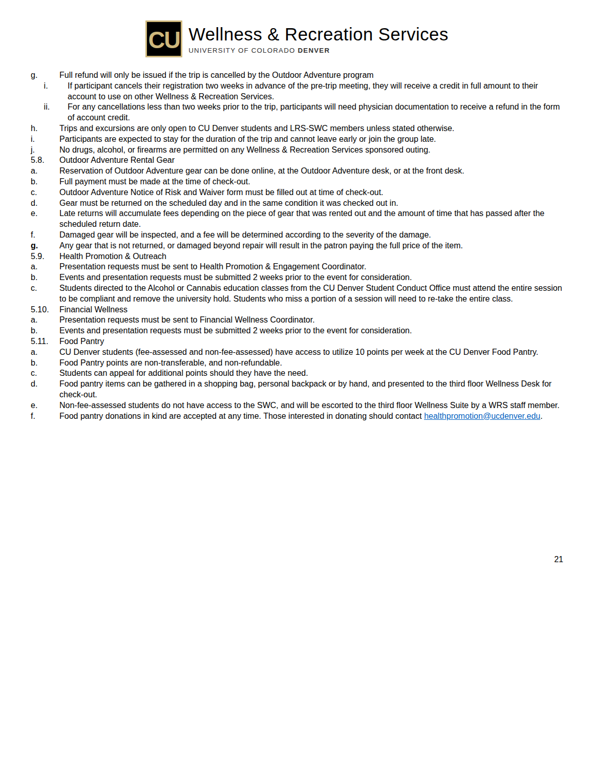CU
Wellness & Recreation Services
UNIVERSITY OF COLORADO DENVER
g. Full refund will only be issued if the trip is cancelled by the Outdoor Adventure program
i. If participant cancels their registration two weeks in advance of the pre-trip meeting, they will receive a credit in full amount to their account to use on other Wellness & Recreation Services.
ii. For any cancellations less than two weeks prior to the trip, participants will need physician documentation to receive a refund in the form of account credit.
h. Trips and excursions are only open to CU Denver students and LRS-SWC members unless stated otherwise.
i. Participants are expected to stay for the duration of the trip and cannot leave early or join the group late.
j. No drugs, alcohol, or firearms are permitted on any Wellness & Recreation Services sponsored outing.
5.8. Outdoor Adventure Rental Gear
a. Reservation of Outdoor Adventure gear can be done online, at the Outdoor Adventure desk, or at the front desk.
b. Full payment must be made at the time of check-out.
c. Outdoor Adventure Notice of Risk and Waiver form must be filled out at time of check-out.
d. Gear must be returned on the scheduled day and in the same condition it was checked out in.
e. Late returns will accumulate fees depending on the piece of gear that was rented out and the amount of time that has passed after the scheduled return date.
f. Damaged gear will be inspected, and a fee will be determined according to the severity of the damage.
g. Any gear that is not returned, or damaged beyond repair will result in the patron paying the full price of the item.
5.9. Health Promotion & Outreach
a. Presentation requests must be sent to Health Promotion & Engagement Coordinator.
b. Events and presentation requests must be submitted 2 weeks prior to the event for consideration.
c. Students directed to the Alcohol or Cannabis education classes from the CU Denver Student Conduct Office must attend the entire session to be compliant and remove the university hold. Students who miss a portion of a session will need to re-take the entire class.
5.10. Financial Wellness
a. Presentation requests must be sent to Financial Wellness Coordinator.
b. Events and presentation requests must be submitted 2 weeks prior to the event for consideration.
5.11. Food Pantry
a. CU Denver students (fee-assessed and non-fee-assessed) have access to utilize 10 points per week at the CU Denver Food Pantry.
b. Food Pantry points are non-transferable, and non-refundable.
c. Students can appeal for additional points should they have the need.
d. Food pantry items can be gathered in a shopping bag, personal backpack or by hand, and presented to the third floor Wellness Desk for check-out.
e. Non-fee-assessed students do not have access to the SWC, and will be escorted to the third floor Wellness Suite by a WRS staff member.
f. Food pantry donations in kind are accepted at any time. Those interested in donating should contact healthpromotion@ucdenver.edu.
21